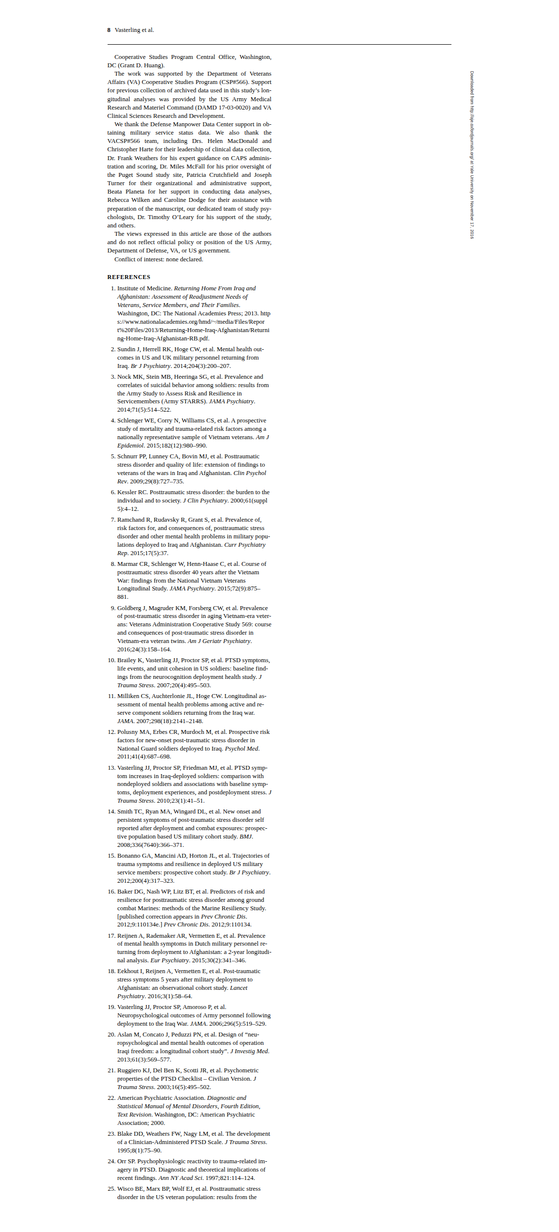8 Vasterling et al.
Cooperative Studies Program Central Office, Washington, DC (Grant D. Huang).
The work was supported by the Department of Veterans Affairs (VA) Cooperative Studies Program (CSP#566). Support for previous collection of archived data used in this study’s longitudinal analyses was provided by the US Army Medical Research and Materiel Command (DAMD 17-03-0020) and VA Clinical Sciences Research and Development.
We thank the Defense Manpower Data Center support in obtaining military service status data. We also thank the VACSP#566 team, including Drs. Helen MacDonald and Christopher Harte for their leadership of clinical data collection, Dr. Frank Weathers for his expert guidance on CAPS administration and scoring, Dr. Miles McFall for his prior oversight of the Puget Sound study site, Patricia Crutchfield and Joseph Turner for their organizational and administrative support, Beata Planeta for her support in conducting data analyses, Rebecca Wilken and Caroline Dodge for their assistance with preparation of the manuscript, our dedicated team of study psychologists, Dr. Timothy O’Leary for his support of the study, and others.
The views expressed in this article are those of the authors and do not reflect official policy or position of the US Army, Department of Defense, VA, or US government.
Conflict of interest: none declared.
REFERENCES
Institute of Medicine. Returning Home From Iraq and Afghanistan: Assessment of Readjustment Needs of Veterans, Service Members, and Their Families. Washington, DC: The National Academies Press; 2013. https://www.nationalacademies.org/hmd/~/media/Files/Report%20Files/2013/Returning-Home-Iraq-Afghanistan/Returning-Home-Iraq-Afghanistan-RB.pdf.
Sundin J, Herrell RK, Hoge CW, et al. Mental health outcomes in US and UK military personnel returning from Iraq. Br J Psychiatry. 2014;204(3):200–207.
Nock MK, Stein MB, Heeringa SG, et al. Prevalence and correlates of suicidal behavior among soldiers: results from the Army Study to Assess Risk and Resilience in Servicemembers (Army STARRS). JAMA Psychiatry. 2014;71(5):514–522.
Schlenger WE, Corry N, Williams CS, et al. A prospective study of mortality and trauma-related risk factors among a nationally representative sample of Vietnam veterans. Am J Epidemiol. 2015;182(12):980–990.
Schnurr PP, Lunney CA, Bovin MJ, et al. Posttraumatic stress disorder and quality of life: extension of findings to veterans of the wars in Iraq and Afghanistan. Clin Psychol Rev. 2009;29(8):727–735.
Kessler RC. Posttraumatic stress disorder: the burden to the individual and to society. J Clin Psychiatry. 2000;61(suppl 5):4–12.
Ramchand R, Rudavsky R, Grant S, et al. Prevalence of, risk factors for, and consequences of, posttraumatic stress disorder and other mental health problems in military populations deployed to Iraq and Afghanistan. Curr Psychiatry Rep. 2015;17(5):37.
Marmar CR, Schlenger W, Henn-Haase C, et al. Course of posttraumatic stress disorder 40 years after the Vietnam War: findings from the National Vietnam Veterans Longitudinal Study. JAMA Psychiatry. 2015;72(9):875–881.
Goldberg J, Magruder KM, Forsberg CW, et al. Prevalence of post-traumatic stress disorder in aging Vietnam-era veterans: Veterans Administration Cooperative Study 569: course and consequences of post-traumatic stress disorder in Vietnam-era veteran twins. Am J Geriatr Psychiatry. 2016;24(3):158–164.
Brailey K, Vasterling JJ, Proctor SP, et al. PTSD symptoms, life events, and unit cohesion in US soldiers: baseline findings from the neurocognition deployment health study. J Trauma Stress. 2007;20(4):495–503.
Milliken CS, Auchterlonie JL, Hoge CW. Longitudinal assessment of mental health problems among active and reserve component soldiers returning from the Iraq war. JAMA. 2007;298(18):2141–2148.
Polusny MA, Erbes CR, Murdoch M, et al. Prospective risk factors for new-onset post-traumatic stress disorder in National Guard soldiers deployed to Iraq. Psychol Med. 2011;41(4):687–698.
Vasterling JJ, Proctor SP, Friedman MJ, et al. PTSD symptom increases in Iraq-deployed soldiers: comparison with nondeployed soldiers and associations with baseline symptoms, deployment experiences, and postdeployment stress. J Trauma Stress. 2010;23(1):41–51.
Smith TC, Ryan MA, Wingard DL, et al. New onset and persistent symptoms of post-traumatic stress disorder self reported after deployment and combat exposures: prospective population based US military cohort study. BMJ. 2008;336(7640):366–371.
Bonanno GA, Mancini AD, Horton JL, et al. Trajectories of trauma symptoms and resilience in deployed US military service members: prospective cohort study. Br J Psychiatry. 2012;200(4):317–323.
Baker DG, Nash WP, Litz BT, et al. Predictors of risk and resilience for posttraumatic stress disorder among ground combat Marines: methods of the Marine Resiliency Study. [published correction appears in Prev Chronic Dis. 2012;9:110134e.] Prev Chronic Dis. 2012;9:110134.
Reijnen A, Rademaker AR, Vermetten E, et al. Prevalence of mental health symptoms in Dutch military personnel returning from deployment to Afghanistan: a 2-year longitudinal analysis. Eur Psychiatry. 2015;30(2):341–346.
Eekhout I, Reijnen A, Vermetten E, et al. Post-traumatic stress symptoms 5 years after military deployment to Afghanistan: an observational cohort study. Lancet Psychiatry. 2016;3(1):58–64.
Vasterling JJ, Proctor SP, Amoroso P, et al. Neuropsychological outcomes of Army personnel following deployment to the Iraq War. JAMA. 2006;296(5):519–529.
Aslan M, Concato J, Peduzzi PN, et al. Design of “neuropsychological and mental health outcomes of operation Iraqi freedom: a longitudinal cohort study”. J Investig Med. 2013;61(3):569–577.
Ruggiero KJ, Del Ben K, Scotti JR, et al. Psychometric properties of the PTSD Checklist – Civilian Version. J Trauma Stress. 2003;16(5):495–502.
American Psychiatric Association. Diagnostic and Statistical Manual of Mental Disorders, Fourth Edition, Text Revision. Washington, DC: American Psychiatric Association; 2000.
Blake DD, Weathers FW, Nagy LM, et al. The development of a Clinician-Administered PTSD Scale. J Trauma Stress. 1995;8(1):75–90.
Orr SP. Psychophysiologic reactivity to trauma-related imagery in PTSD. Diagnostic and theoretical implications of recent findings. Ann NY Acad Sci. 1997;821:114–124.
Wisco BE, Marx BP, Wolf EJ, et al. Posttraumatic stress disorder in the US veteran population: results from the
Downloaded from http://aje.oxfordjournals.org/ at Yale University on November 17, 2016